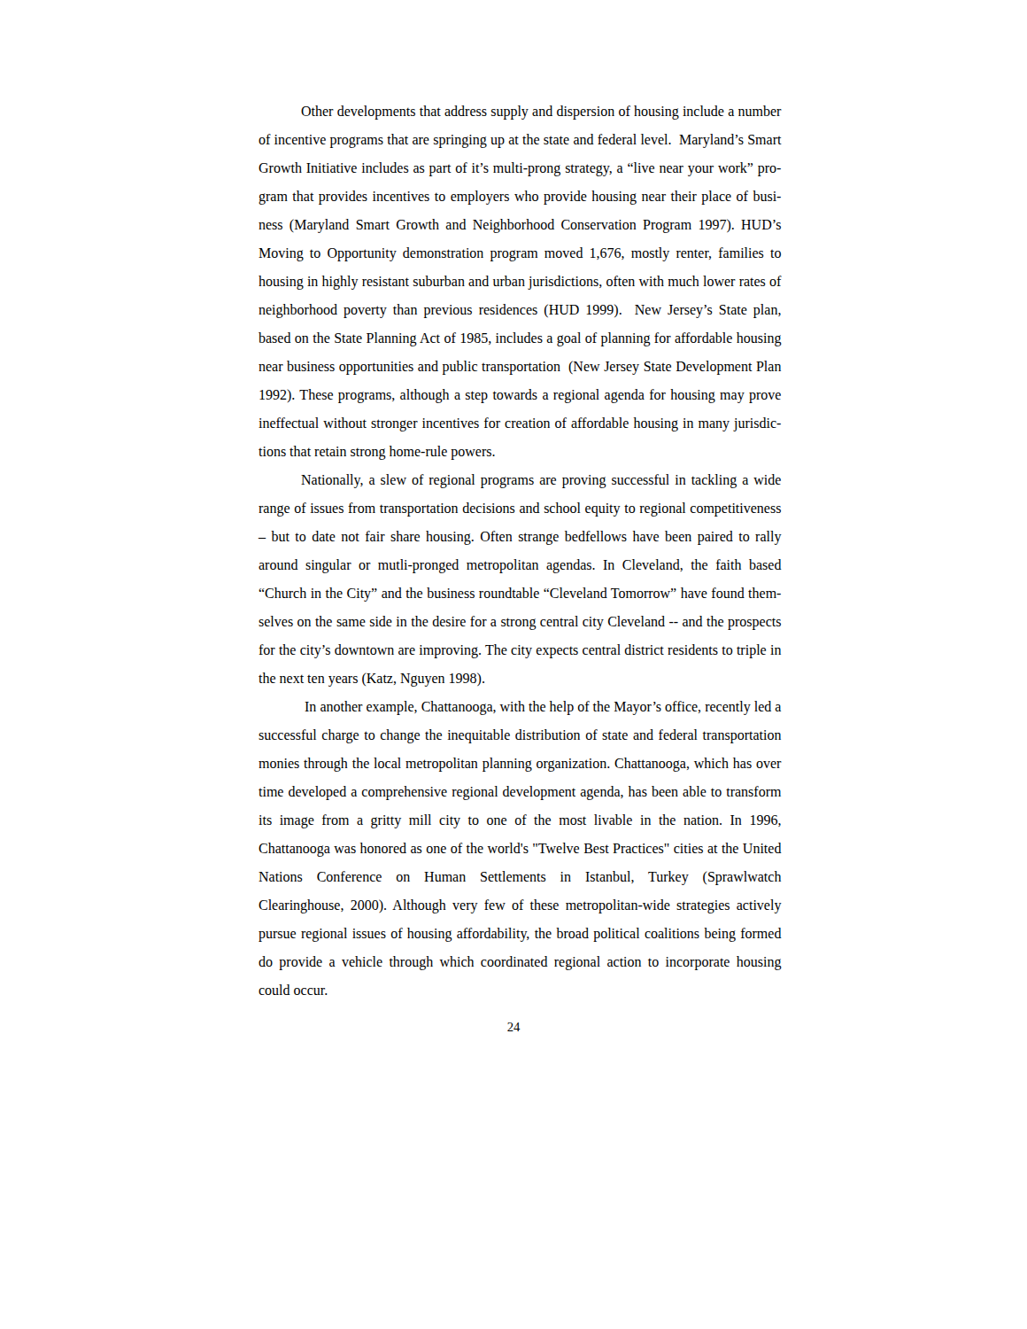Other developments that address supply and dispersion of housing include a number of incentive programs that are springing up at the state and federal level. Maryland’s Smart Growth Initiative includes as part of it’s multi-prong strategy, a “live near your work” program that provides incentives to employers who provide housing near their place of business (Maryland Smart Growth and Neighborhood Conservation Program 1997). HUD’s Moving to Opportunity demonstration program moved 1,676, mostly renter, families to housing in highly resistant suburban and urban jurisdictions, often with much lower rates of neighborhood poverty than previous residences (HUD 1999). New Jersey’s State plan, based on the State Planning Act of 1985, includes a goal of planning for affordable housing near business opportunities and public transportation (New Jersey State Development Plan 1992). These programs, although a step towards a regional agenda for housing may prove ineffectual without stronger incentives for creation of affordable housing in many jurisdictions that retain strong home-rule powers.
Nationally, a slew of regional programs are proving successful in tackling a wide range of issues from transportation decisions and school equity to regional competitiveness – but to date not fair share housing. Often strange bedfellows have been paired to rally around singular or mutli-pronged metropolitan agendas. In Cleveland, the faith based “Church in the City” and the business roundtable “Cleveland Tomorrow” have found themselves on the same side in the desire for a strong central city Cleveland -- and the prospects for the city’s downtown are improving. The city expects central district residents to triple in the next ten years (Katz, Nguyen 1998).
In another example, Chattanooga, with the help of the Mayor’s office, recently led a successful charge to change the inequitable distribution of state and federal transportation monies through the local metropolitan planning organization. Chattanooga, which has over time developed a comprehensive regional development agenda, has been able to transform its image from a gritty mill city to one of the most livable in the nation. In 1996, Chattanooga was honored as one of the world's "Twelve Best Practices" cities at the United Nations Conference on Human Settlements in Istanbul, Turkey (Sprawlwatch Clearinghouse, 2000). Although very few of these metropolitan-wide strategies actively pursue regional issues of housing affordability, the broad political coalitions being formed do provide a vehicle through which coordinated regional action to incorporate housing could occur.
24